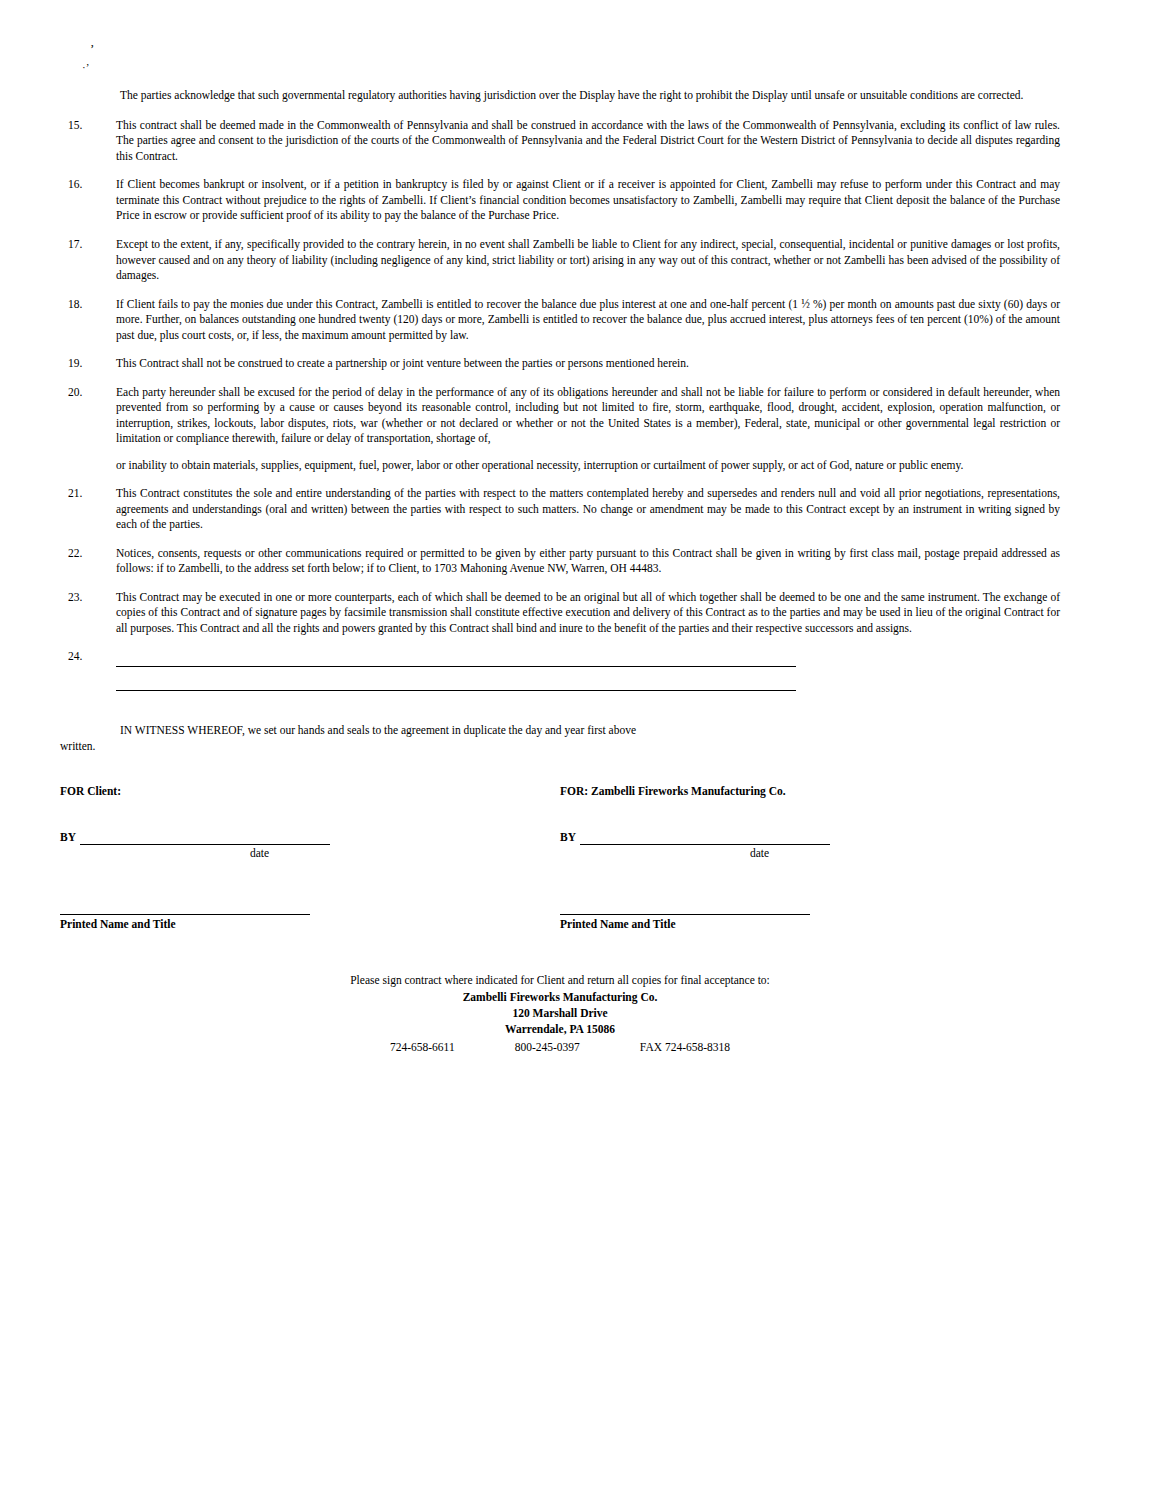’
·’
The parties acknowledge that such governmental regulatory authorities having jurisdiction over the Display have the right to prohibit the Display until unsafe or unsuitable conditions are corrected.
15.
This contract shall be deemed made in the Commonwealth of Pennsylvania and shall be construed in accordance with the laws of the Commonwealth of Pennsylvania, excluding its conflict of law rules. The parties agree and consent to the jurisdiction of the courts of the Commonwealth of Pennsylvania and the Federal District Court for the Western District of Pennsylvania to decide all disputes regarding this Contract.
16.
If Client becomes bankrupt or insolvent, or if a petition in bankruptcy is filed by or against Client or if a receiver is appointed for Client, Zambelli may refuse to perform under this Contract and may terminate this Contract without prejudice to the rights of Zambelli. If Client’s financial condition becomes unsatisfactory to Zambelli, Zambelli may require that Client deposit the balance of the Purchase Price in escrow or provide sufficient proof of its ability to pay the balance of the Purchase Price.
17.
Except to the extent, if any, specifically provided to the contrary herein, in no event shall Zambelli be liable to Client for any indirect, special, consequential, incidental or punitive damages or lost profits, however caused and on any theory of liability (including negligence of any kind, strict liability or tort) arising in any way out of this contract, whether or not Zambelli has been advised of the possibility of damages.
18.
If Client fails to pay the monies due under this Contract, Zambelli is entitled to recover the balance due plus interest at one and one-half percent (1 ½ %) per month on amounts past due sixty (60) days or more. Further, on balances outstanding one hundred twenty (120) days or more, Zambelli is entitled to recover the balance due, plus accrued interest, plus attorneys fees of ten percent (10%) of the amount past due, plus court costs, or, if less, the maximum amount permitted by law.
19.
This Contract shall not be construed to create a partnership or joint venture between the parties or persons mentioned herein.
20.
Each party hereunder shall be excused for the period of delay in the performance of any of its obligations hereunder and shall not be liable for failure to perform or considered in default hereunder, when prevented from so performing by a cause or causes beyond its reasonable control, including but not limited to fire, storm, earthquake, flood, drought, accident, explosion, operation malfunction, or interruption, strikes, lockouts, labor disputes, riots, war (whether or not declared or whether or not the United States is a member), Federal, state, municipal or other governmental legal restriction or limitation or compliance therewith, failure or delay of transportation, shortage of,
or inability to obtain materials, supplies, equipment, fuel, power, labor or other operational necessity, interruption or curtailment of power supply, or act of God, nature or public enemy.
21.
This Contract constitutes the sole and entire understanding of the parties with respect to the matters contemplated hereby and supersedes and renders null and void all prior negotiations, representations, agreements and understandings (oral and written) between the parties with respect to such matters. No change or amendment may be made to this Contract except by an instrument in writing signed by each of the parties.
22.
Notices, consents, requests or other communications required or permitted to be given by either party pursuant to this Contract shall be given in writing by first class mail, postage prepaid addressed as follows: if to Zambelli, to the address set forth below; if to Client, to 1703 Mahoning Avenue NW, Warren, OH 44483.
23.
This Contract may be executed in one or more counterparts, each of which shall be deemed to be an original but all of which together shall be deemed to be one and the same instrument. The exchange of copies of this Contract and of signature pages by facsimile transmission shall constitute effective execution and delivery of this Contract as to the parties and may be used in lieu of the original Contract for all purposes. This Contract and all the rights and powers granted by this Contract shall bind and inure to the benefit of the parties and their respective successors and assigns.
24.
IN WITNESS WHEREOF, we set our hands and seals to the agreement in duplicate the day and year first above written.
| FOR Client: | FOR: Zambelli Fireworks Manufacturing Co. |
| BY date | BY date |
| Printed Name and Title | Printed Name and Title |
Please sign contract where indicated for Client and return all copies for final acceptance to:
Zambelli Fireworks Manufacturing Co.
120 Marshall Drive
Warrendale, PA 15086
724-658-6611 800-245-0397 FAX 724-658-8318